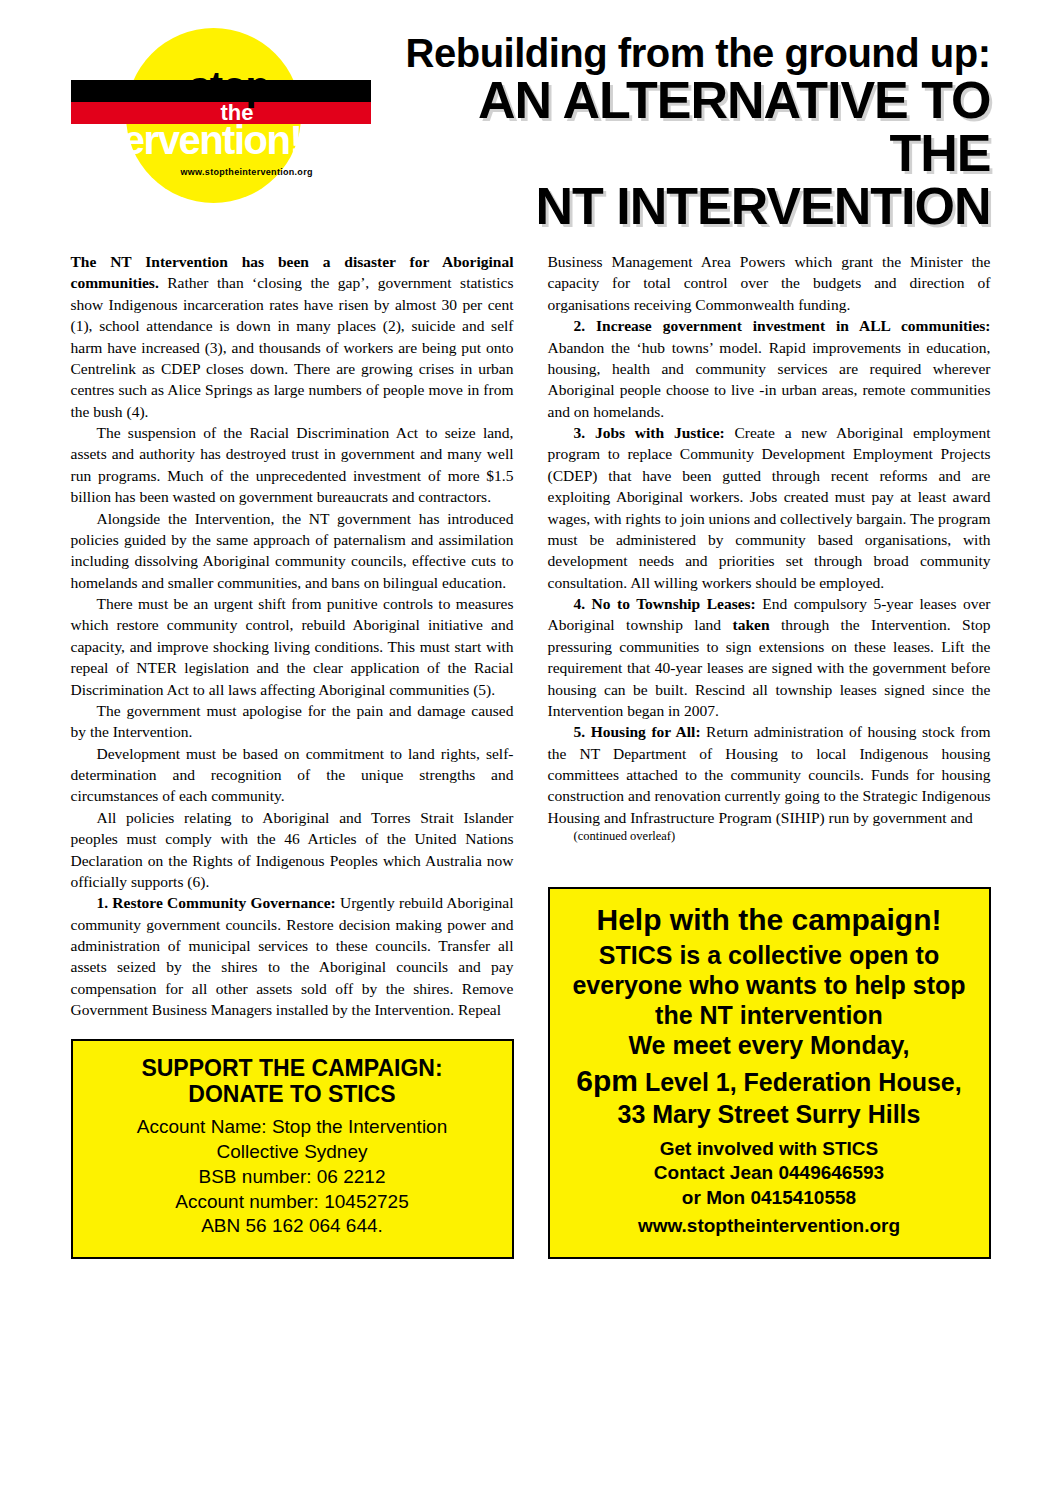stop the intervention! www.stoptheintervention.org
Rebuilding from the ground up:
AN ALTERNATIVE TO THE
NT INTERVENTION
The NT Intervention has been a disaster for Aboriginal communities. Rather than ‘closing the gap’, government statistics show Indigenous incarceration rates have risen by almost 30 per cent (1), school attendance is down in many places (2), suicide and self harm have increased (3), and thousands of workers are being put onto Centrelink as CDEP closes down. There are growing crises in urban centres such as Alice Springs as large numbers of people move in from the bush (4).
The suspension of the Racial Discrimination Act to seize land, assets and authority has destroyed trust in government and many well run programs. Much of the unprecedented investment of more $1.5 billion has been wasted on government bureaucrats and contractors.
Alongside the Intervention, the NT government has introduced policies guided by the same approach of paternalism and assimilation including dissolving Aboriginal community councils, effective cuts to homelands and smaller communities, and bans on bilingual education.
There must be an urgent shift from punitive controls to measures which restore community control, rebuild Aboriginal initiative and capacity, and improve shocking living conditions. This must start with repeal of NTER legislation and the clear application of the Racial Discrimination Act to all laws affecting Aboriginal communities (5).
The government must apologise for the pain and damage caused by the Intervention.
Development must be based on commitment to land rights, self-determination and recognition of the unique strengths and circumstances of each community.
All policies relating to Aboriginal and Torres Strait Islander peoples must comply with the 46 Articles of the United Nations Declaration on the Rights of Indigenous Peoples which Australia now officially supports (6).
1. Restore Community Governance: Urgently rebuild Aboriginal community government councils. Restore decision making power and administration of municipal services to these councils. Transfer all assets seized by the shires to the Aboriginal councils and pay compensation for all other assets sold off by the shires. Remove Government Business Managers installed by the Intervention. Repeal
SUPPORT THE CAMPAIGN:
DONATE TO STICS
Account Name: Stop the Intervention
Collective Sydney
BSB number: 06 2212
Account number: 10452725
ABN 56 162 064 644.
Business Management Area Powers which grant the Minister the capacity for total control over the budgets and direction of organisations receiving Commonwealth funding.
2. Increase government investment in ALL communities: Abandon the ‘hub towns’ model. Rapid improvements in education, housing, health and community services are required wherever Aboriginal people choose to live -in urban areas, remote communities and on homelands.
3. Jobs with Justice: Create a new Aboriginal employment program to replace Community Development Employment Projects (CDEP) that have been gutted through recent reforms and are exploiting Aboriginal workers. Jobs created must pay at least award wages, with rights to join unions and collectively bargain. The program must be administered by community based organisations, with development needs and priorities set through broad community consultation. All willing workers should be employed.
4. No to Township Leases: End compulsory 5-year leases over Aboriginal township land taken through the Intervention. Stop pressuring communities to sign extensions on these leases. Lift the requirement that 40-year leases are signed with the government before housing can be built. Rescind all township leases signed since the Intervention began in 2007.
5. Housing for All: Return administration of housing stock from the NT Department of Housing to local Indigenous housing committees attached to the community councils. Funds for housing construction and renovation currently going to the Strategic Indigenous Housing and Infrastructure Program (SIHIP) run by government and
(continued overleaf)
Help with the campaign!
STICS is a collective open to everyone who wants to help stop the NT intervention
We meet every Monday,
6pm Level 1, Federation House, 33 Mary Street Surry Hills
Get involved with STICS
Contact Jean 0449646593
or Mon 0415410558
www.stoptheintervention.org